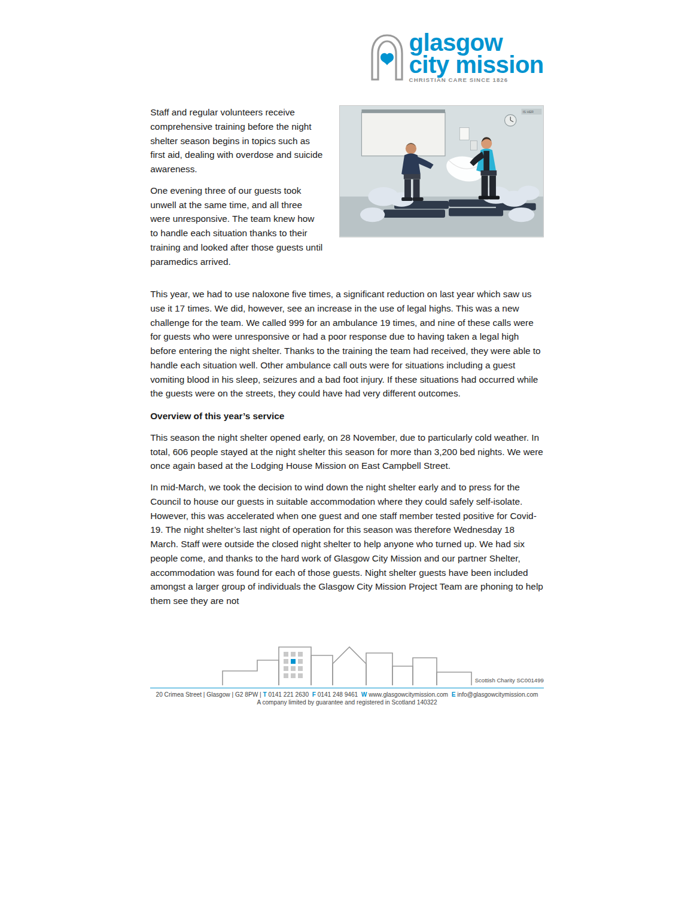glasgow city mission CHRISTIAN CARE SINCE 1826
Staff and regular volunteers receive comprehensive training before the night shelter season begins in topics such as first aid, dealing with overdose and suicide awareness.
One evening three of our guests took unwell at the same time, and all three were unresponsive. The team knew how to handle each situation thanks to their training and looked after those guests until paramedics arrived.
IS HER
This year, we had to use naloxone five times, a significant reduction on last year which saw us use it 17 times. We did, however, see an increase in the use of legal highs. This was a new challenge for the team. We called 999 for an ambulance 19 times, and nine of these calls were for guests who were unresponsive or had a poor response due to having taken a legal high before entering the night shelter. Thanks to the training the team had received, they were able to handle each situation well. Other ambulance call outs were for situations including a guest vomiting blood in his sleep, seizures and a bad foot injury. If these situations had occurred while the guests were on the streets, they could have had very different outcomes.
Overview of this year’s service
This season the night shelter opened early, on 28 November, due to particularly cold weather. In total, 606 people stayed at the night shelter this season for more than 3,200 bed nights. We were once again based at the Lodging House Mission on East Campbell Street.
In mid-March, we took the decision to wind down the night shelter early and to press for the Council to house our guests in suitable accommodation where they could safely self-isolate. However, this was accelerated when one guest and one staff member tested positive for Covid-19. The night shelter’s last night of operation for this season was therefore Wednesday 18 March. Staff were outside the closed night shelter to help anyone who turned up. We had six people come, and thanks to the hard work of Glasgow City Mission and our partner Shelter, accommodation was found for each of those guests. Night shelter guests have been included amongst a larger group of individuals the Glasgow City Mission Project Team are phoning to help them see they are not
Scottish Charity SC001499
20 Crimea Street | Glasgow | G2 8PW | T 0141 221 2630 F 0141 248 9461 W www.glasgowcitymission.com E info@glasgowcitymission.com
A company limited by guarantee and registered in Scotland 140322